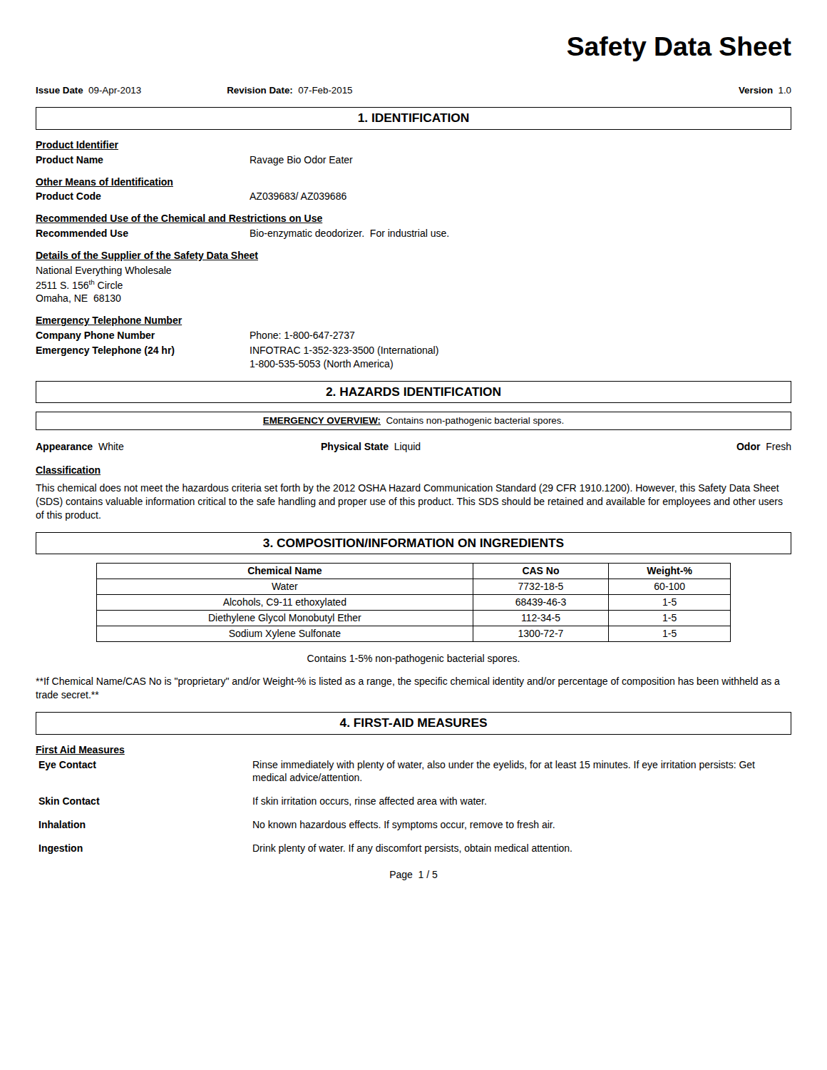Safety Data Sheet
Issue Date 09-Apr-2013
Revision Date: 07-Feb-2015
Version 1.0
1. IDENTIFICATION
Product Identifier
Product Name
Ravage Bio Odor Eater
Other Means of Identification
Product Code
AZ039683/ AZ039686
Recommended Use of the Chemical and Restrictions on Use
Recommended Use
Bio-enzymatic deodorizer. For industrial use.
Details of the Supplier of the Safety Data Sheet
National Everything Wholesale
2511 S. 156th Circle
Omaha, NE 68130
Emergency Telephone Number
Company Phone Number
Phone: 1-800-647-2737
Emergency Telephone (24 hr)
INFOTRAC 1-352-323-3500 (International)
1-800-535-5053 (North America)
2. HAZARDS IDENTIFICATION
EMERGENCY OVERVIEW: Contains non-pathogenic bacterial spores.
Appearance White
Physical State Liquid
Odor Fresh
Classification
This chemical does not meet the hazardous criteria set forth by the 2012 OSHA Hazard Communication Standard (29 CFR 1910.1200). However, this Safety Data Sheet (SDS) contains valuable information critical to the safe handling and proper use of this product. This SDS should be retained and available for employees and other users of this product.
3. COMPOSITION/INFORMATION ON INGREDIENTS
| Chemical Name | CAS No | Weight-% |
| --- | --- | --- |
| Water | 7732-18-5 | 60-100 |
| Alcohols, C9-11 ethoxylated | 68439-46-3 | 1-5 |
| Diethylene Glycol Monobutyl Ether | 112-34-5 | 1-5 |
| Sodium Xylene Sulfonate | 1300-72-7 | 1-5 |
Contains 1-5% non-pathogenic bacterial spores.
**If Chemical Name/CAS No is "proprietary" and/or Weight-% is listed as a range, the specific chemical identity and/or percentage of composition has been withheld as a trade secret.**
4. FIRST-AID MEASURES
First Aid Measures
Eye Contact
Rinse immediately with plenty of water, also under the eyelids, for at least 15 minutes. If eye irritation persists: Get medical advice/attention.
Skin Contact
If skin irritation occurs, rinse affected area with water.
Inhalation
No known hazardous effects. If symptoms occur, remove to fresh air.
Ingestion
Drink plenty of water. If any discomfort persists, obtain medical attention.
Page 1 / 5